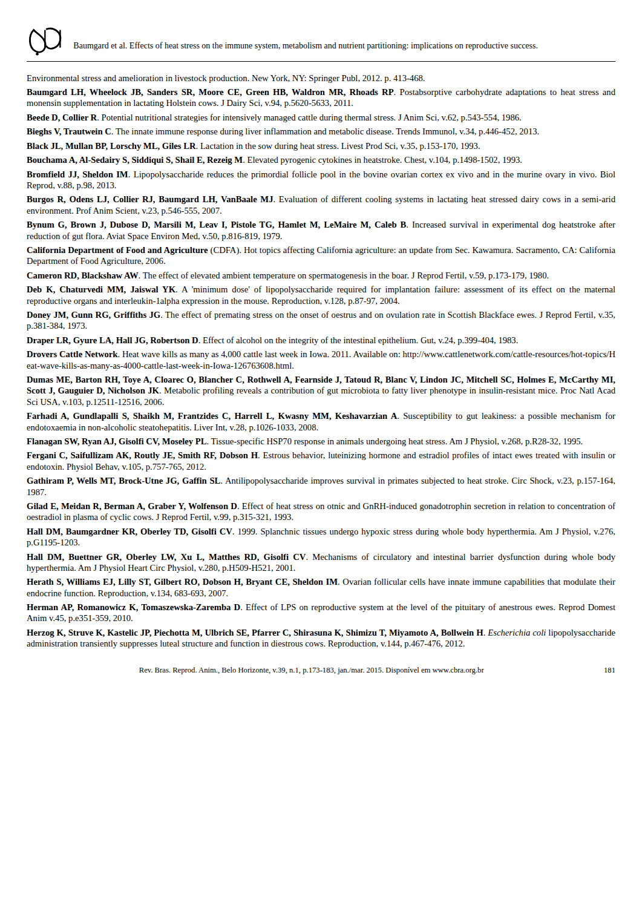Baumgard et al. Effects of heat stress on the immune system, metabolism and nutrient partitioning: implications on reproductive success.
Environmental stress and amelioration in livestock production. New York, NY: Springer Publ, 2012. p. 413-468.
Baumgard LH, Wheelock JB, Sanders SR, Moore CE, Green HB, Waldron MR, Rhoads RP. Postabsorptive carbohydrate adaptations to heat stress and monensin supplementation in lactating Holstein cows. J Dairy Sci, v.94, p.5620-5633, 2011.
Beede D, Collier R. Potential nutritional strategies for intensively managed cattle during thermal stress. J Anim Sci, v.62, p.543-554, 1986.
Bieghs V, Trautwein C. The innate immune response during liver inflammation and metabolic disease. Trends Immunol, v.34, p.446-452, 2013.
Black JL, Mullan BP, Lorschy ML, Giles LR. Lactation in the sow during heat stress. Livest Prod Sci, v.35, p.153-170, 1993.
Bouchama A, Al-Sedairy S, Siddiqui S, Shail E, Rezeig M. Elevated pyrogenic cytokines in heatstroke. Chest, v.104, p.1498-1502, 1993.
Bromfield JJ, Sheldon IM. Lipopolysaccharide reduces the primordial follicle pool in the bovine ovarian cortex ex vivo and in the murine ovary in vivo. Biol Reprod, v.88, p.98, 2013.
Burgos R, Odens LJ, Collier RJ, Baumgard LH, VanBaale MJ. Evaluation of different cooling systems in lactating heat stressed dairy cows in a semi-arid environment. Prof Anim Scient, v.23, p.546-555, 2007.
Bynum G, Brown J, Dubose D, Marsili M, Leav I, Pistole TG, Hamlet M, LeMaire M, Caleb B. Increased survival in experimental dog heatstroke after reduction of gut flora. Aviat Space Environ Med, v.50, p.816-819, 1979.
California Department of Food and Agriculture (CDFA). Hot topics affecting California agriculture: an update from Sec. Kawamura. Sacramento, CA: California Department of Food Agriculture, 2006.
Cameron RD, Blackshaw AW. The effect of elevated ambient temperature on spermatogenesis in the boar. J Reprod Fertil, v.59, p.173-179, 1980.
Deb K, Chaturvedi MM, Jaiswal YK. A 'minimum dose' of lipopolysaccharide required for implantation failure: assessment of its effect on the maternal reproductive organs and interleukin-1alpha expression in the mouse. Reproduction, v.128, p.87-97, 2004.
Doney JM, Gunn RG, Griffiths JG. The effect of premating stress on the onset of oestrus and on ovulation rate in Scottish Blackface ewes. J Reprod Fertil, v.35, p.381-384, 1973.
Draper LR, Gyure LA, Hall JG, Robertson D. Effect of alcohol on the integrity of the intestinal epithelium. Gut, v.24, p.399-404, 1983.
Drovers Cattle Network. Heat wave kills as many as 4,000 cattle last week in Iowa. 2011. Available on: http://www.cattlenetwork.com/cattle-resources/hot-topics/Heat-wave-kills-as-many-as-4000-cattle-last-week-in-Iowa-126763608.html.
Dumas ME, Barton RH, Toye A, Cloarec O, Blancher C, Rothwell A, Fearnside J, Tatoud R, Blanc V, Lindon JC, Mitchell SC, Holmes E, McCarthy MI, Scott J, Gauguier D, Nicholson JK. Metabolic profiling reveals a contribution of gut microbiota to fatty liver phenotype in insulin-resistant mice. Proc Natl Acad Sci USA, v.103, p.12511-12516, 2006.
Farhadi A, Gundlapalli S, Shaikh M, Frantzides C, Harrell L, Kwasny MM, Keshavarzian A. Susceptibility to gut leakiness: a possible mechanism for endotoxaemia in non-alcoholic steatohepatitis. Liver Int, v.28, p.1026-1033, 2008.
Flanagan SW, Ryan AJ, Gisolfi CV, Moseley PL. Tissue-specific HSP70 response in animals undergoing heat stress. Am J Physiol, v.268, p.R28-32, 1995.
Fergani C, Saifullizam AK, Routly JE, Smith RF, Dobson H. Estrous behavior, luteinizing hormone and estradiol profiles of intact ewes treated with insulin or endotoxin. Physiol Behav, v.105, p.757-765, 2012.
Gathiram P, Wells MT, Brock-Utne JG, Gaffin SL. Antilipopolysaccharide improves survival in primates subjected to heat stroke. Circ Shock, v.23, p.157-164, 1987.
Gilad E, Meidan R, Berman A, Graber Y, Wolfenson D. Effect of heat stress on otnic and GnRH-induced gonadotrophin secretion in relation to concentration of oestradiol in plasma of cyclic cows. J Reprod Fertil, v.99, p.315-321, 1993.
Hall DM, Baumgardner KR, Oberley TD, Gisolfi CV. 1999. Splanchnic tissues undergo hypoxic stress during whole body hyperthermia. Am J Physiol, v.276, p.G1195-1203.
Hall DM, Buettner GR, Oberley LW, Xu L, Matthes RD, Gisolfi CV. Mechanisms of circulatory and intestinal barrier dysfunction during whole body hyperthermia. Am J Physiol Heart Circ Physiol, v.280, p.H509-H521, 2001.
Herath S, Williams EJ, Lilly ST, Gilbert RO, Dobson H, Bryant CE, Sheldon IM. Ovarian follicular cells have innate immune capabilities that modulate their endocrine function. Reproduction, v.134, 683-693, 2007.
Herman AP, Romanowicz K, Tomaszewska-Zaremba D. Effect of LPS on reproductive system at the level of the pituitary of anestrous ewes. Reprod Domest Anim v.45, p.e351-359, 2010.
Herzog K, Struve K, Kastelic JP, Piechotta M, Ulbrich SE, Pfarrer C, Shirasuna K, Shimizu T, Miyamoto A, Bollwein H. Escherichia coli lipopolysaccharide administration transiently suppresses luteal structure and function in diestrous cows. Reproduction, v.144, p.467-476, 2012.
Rev. Bras. Reprod. Anim., Belo Horizonte, v.39, n.1, p.173-183, jan./mar. 2015. Disponível em www.cbra.org.br
181